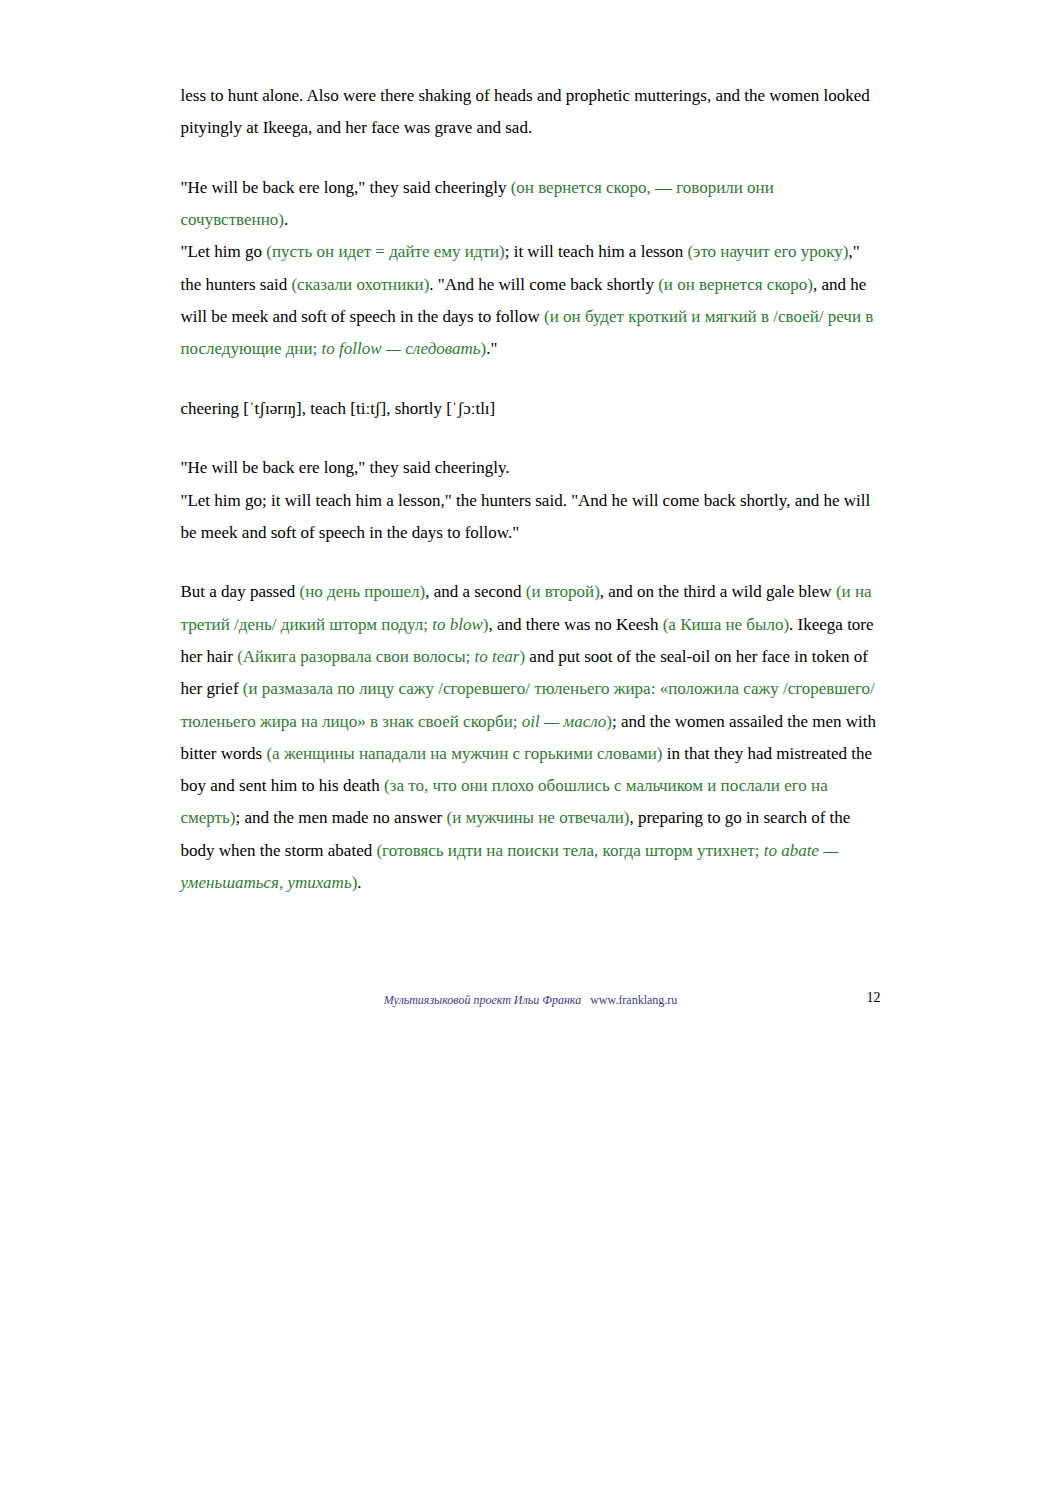less to hunt alone. Also were there shaking of heads and prophetic mutterings, and the women looked pityingly at Ikeega, and her face was grave and sad.
"He will be back ere long," they said cheeringly (он вернется скоро, — говорили они сочувственно).
"Let him go (пусть он идет = дайте ему идти); it will teach him a lesson (это научит его уроку)," the hunters said (сказали охотники). "And he will come back shortly (и он вернется скоро), and he will be meek and soft of speech in the days to follow (и он будет кроткий и мягкий в /своей/ речи в последующие дни; to follow — следовать)."
cheering [ˈtʃɪərɪŋ], teach [tiːtʃ], shortly [ˈʃɔːtlɪ]
"He will be back ere long," they said cheeringly.
"Let him go; it will teach him a lesson," the hunters said. "And he will come back shortly, and he will be meek and soft of speech in the days to follow."
But a day passed (но день прошел), and a second (и второй), and on the third a wild gale blew (и на третий /день/ дикий шторм подул; to blow), and there was no Keesh (а Киша не было). Ikeega tore her hair (Айкига разорвала свои волосы; to tear) and put soot of the seal-oil on her face in token of her grief (и размазала по лицу сажу /сгоревшего/ тюленьего жира: «положила сажу /сгоревшего/ тюленьего жира на лицо» в знак своей скорби; oil — масло); and the women assailed the men with bitter words (а женщины нападали на мужчин с горькими словами) in that they had mistreated the boy and sent him to his death (за то, что они плохо обошлись с мальчиком и послали его на смерть); and the men made no answer (и мужчины не отвечали), preparing to go in search of the body when the storm abated (готовясь идти на поиски тела, когда шторм утихнет; to abate — уменьшаться, утихать).
Мультиязыковой проект Ильи Франка www.franklang.ru 12